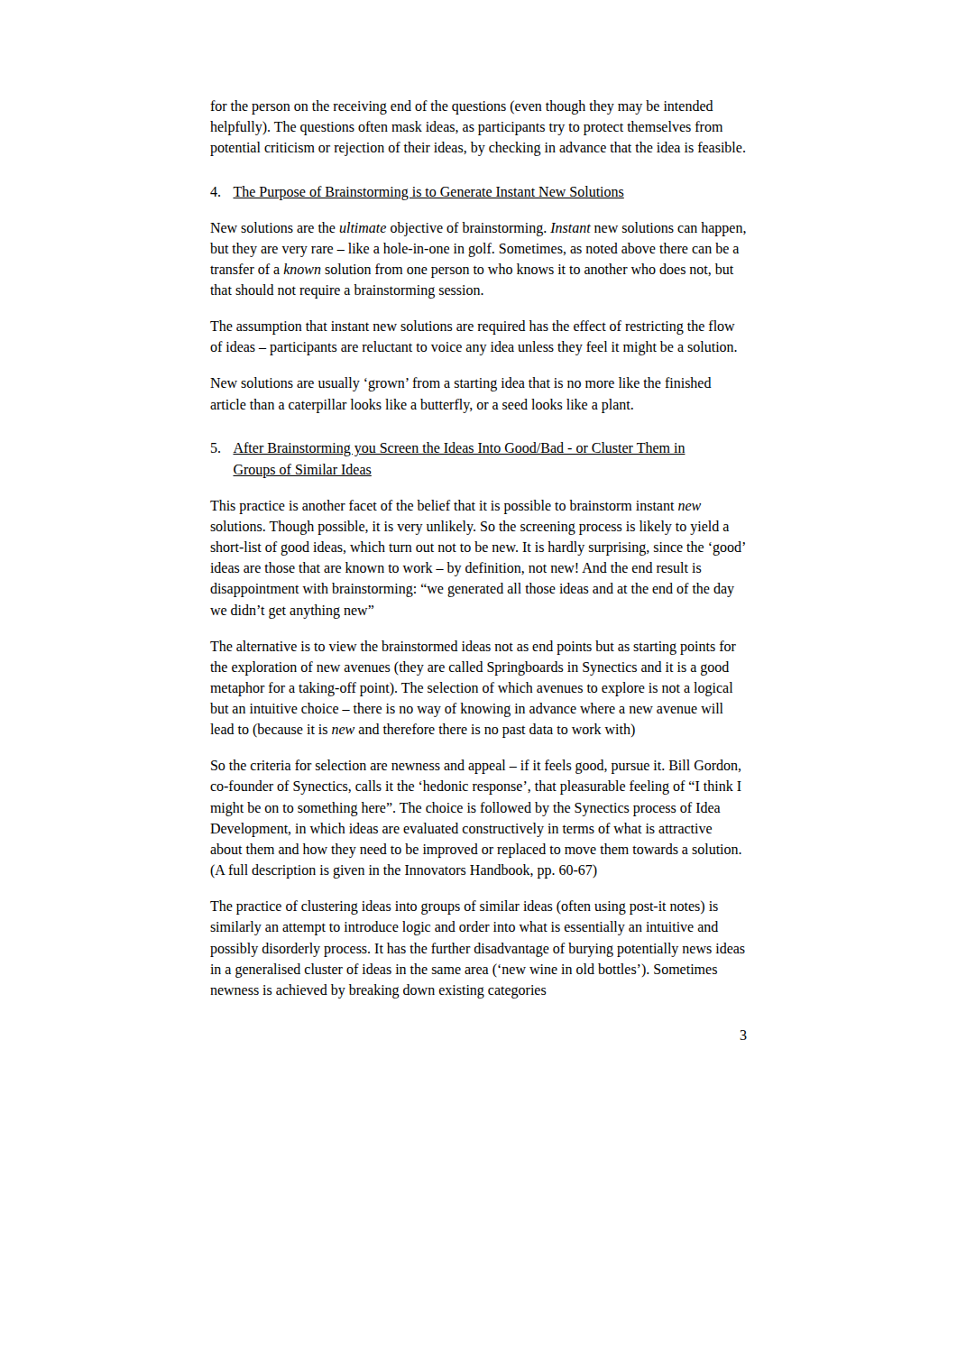for the person on the receiving end of the questions (even though they may be intended helpfully). The questions often mask ideas, as participants try to protect themselves from potential criticism or rejection of their ideas, by checking in advance that the idea is feasible.
4. The Purpose of Brainstorming is to Generate Instant New Solutions
New solutions are the ultimate objective of brainstorming. Instant new solutions can happen, but they are very rare – like a hole-in-one in golf. Sometimes, as noted above there can be a transfer of a known solution from one person to who knows it to another who does not, but that should not require a brainstorming session.
The assumption that instant new solutions are required has the effect of restricting the flow of ideas – participants are reluctant to voice any idea unless they feel it might be a solution.
New solutions are usually ‘grown’ from a starting idea that is no more like the finished article than a caterpillar looks like a butterfly, or a seed looks like a plant.
5. After Brainstorming you Screen the Ideas Into Good/Bad - or Cluster Them in Groups of Similar Ideas
This practice is another facet of the belief that it is possible to brainstorm instant new solutions. Though possible, it is very unlikely. So the screening process is likely to yield a short-list of good ideas, which turn out not to be new. It is hardly surprising, since the ‘good’ ideas are those that are known to work – by definition, not new! And the end result is disappointment with brainstorming: “we generated all those ideas and at the end of the day we didn’t get anything new”
The alternative is to view the brainstormed ideas not as end points but as starting points for the exploration of new avenues (they are called Springboards in Synectics and it is a good metaphor for a taking-off point). The selection of which avenues to explore is not a logical but an intuitive choice – there is no way of knowing in advance where a new avenue will lead to (because it is new and therefore there is no past data to work with)
So the criteria for selection are newness and appeal – if it feels good, pursue it. Bill Gordon, co-founder of Synectics, calls it the ‘hedonic response’, that pleasurable feeling of “I think I might be on to something here”. The choice is followed by the Synectics process of Idea Development, in which ideas are evaluated constructively in terms of what is attractive about them and how they need to be improved or replaced to move them towards a solution. (A full description is given in the Innovators Handbook, pp. 60-67)
The practice of clustering ideas into groups of similar ideas (often using post-it notes) is similarly an attempt to introduce logic and order into what is essentially an intuitive and possibly disorderly process. It has the further disadvantage of burying potentially news ideas in a generalised cluster of ideas in the same area (‘new wine in old bottles’). Sometimes newness is achieved by breaking down existing categories
3